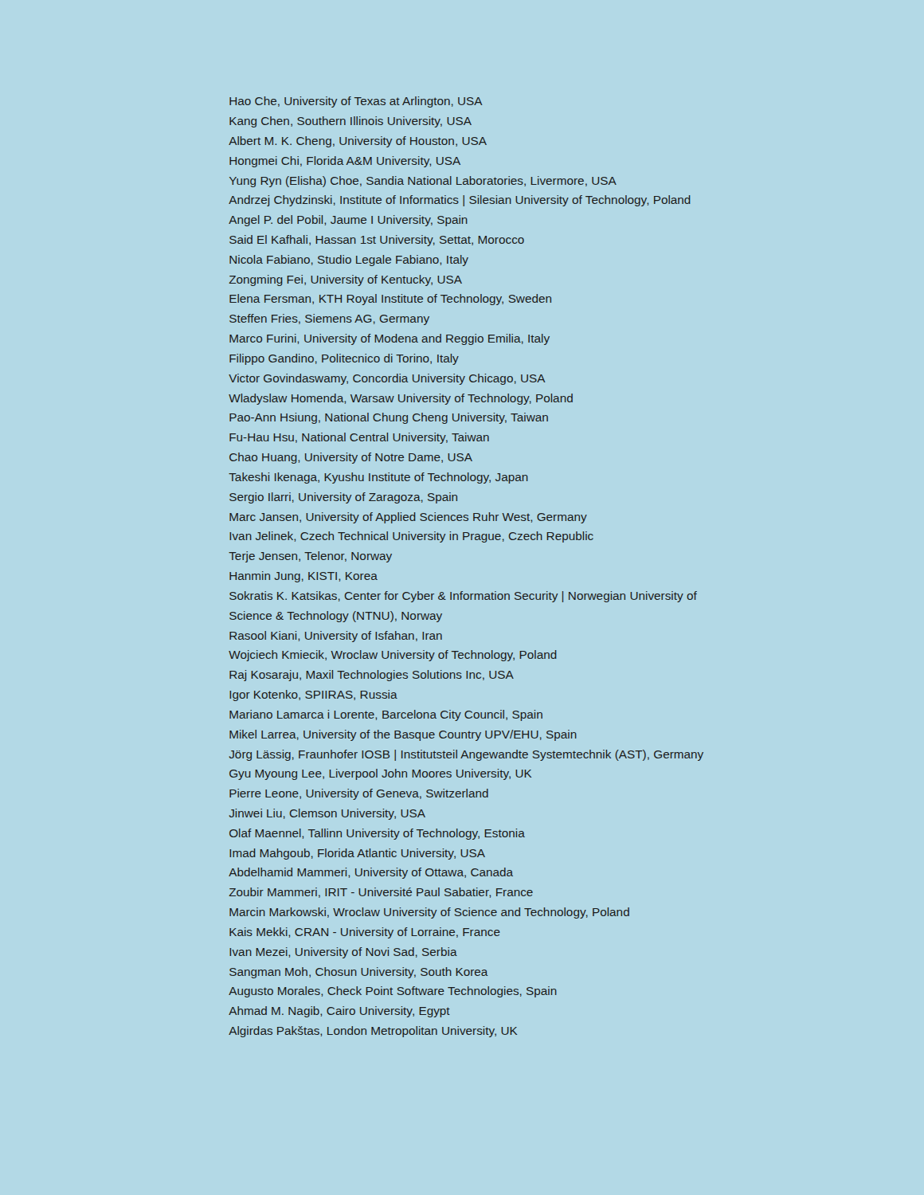Hao Che, University of Texas at Arlington, USA
Kang Chen, Southern Illinois University, USA
Albert M. K. Cheng, University of Houston, USA
Hongmei Chi, Florida A&M University, USA
Yung Ryn (Elisha) Choe, Sandia National Laboratories, Livermore, USA
Andrzej Chydzinski, Institute of Informatics | Silesian University of Technology, Poland
Angel P. del Pobil, Jaume I University, Spain
Said El Kafhali, Hassan 1st University, Settat, Morocco
Nicola Fabiano, Studio Legale Fabiano, Italy
Zongming Fei, University of Kentucky, USA
Elena Fersman, KTH Royal Institute of Technology, Sweden
Steffen Fries, Siemens AG, Germany
Marco Furini, University of Modena and Reggio Emilia, Italy
Filippo Gandino, Politecnico di Torino, Italy
Victor Govindaswamy, Concordia University Chicago, USA
Wladyslaw Homenda, Warsaw University of Technology, Poland
Pao-Ann Hsiung, National Chung Cheng University, Taiwan
Fu-Hau Hsu, National Central University, Taiwan
Chao Huang, University of Notre Dame, USA
Takeshi Ikenaga, Kyushu Institute of Technology, Japan
Sergio Ilarri, University of Zaragoza, Spain
Marc Jansen, University of Applied Sciences Ruhr West, Germany
Ivan Jelinek, Czech Technical University in Prague, Czech Republic
Terje Jensen, Telenor, Norway
Hanmin Jung, KISTI, Korea
Sokratis K. Katsikas, Center for Cyber & Information Security | Norwegian University of Science & Technology (NTNU), Norway
Rasool Kiani, University of Isfahan, Iran
Wojciech Kmiecik, Wroclaw University of Technology, Poland
Raj Kosaraju, Maxil Technologies Solutions Inc, USA
Igor Kotenko, SPIIRAS, Russia
Mariano Lamarca i Lorente, Barcelona City Council, Spain
Mikel Larrea, University of the Basque Country UPV/EHU, Spain
Jörg Lässig, Fraunhofer IOSB | Institutsteil Angewandte Systemtechnik (AST), Germany
Gyu Myoung Lee, Liverpool John Moores University, UK
Pierre Leone, University of Geneva, Switzerland
Jinwei Liu, Clemson University, USA
Olaf Maennel, Tallinn University of Technology, Estonia
Imad Mahgoub, Florida Atlantic University, USA
Abdelhamid Mammeri, University of Ottawa, Canada
Zoubir Mammeri, IRIT - Université Paul Sabatier, France
Marcin Markowski, Wroclaw University of Science and Technology, Poland
Kais Mekki, CRAN - University of Lorraine, France
Ivan Mezei, University of Novi Sad, Serbia
Sangman Moh, Chosun University, South Korea
Augusto Morales, Check Point Software Technologies, Spain
Ahmad M. Nagib, Cairo University, Egypt
Algirdas Pakštas, London Metropolitan University, UK